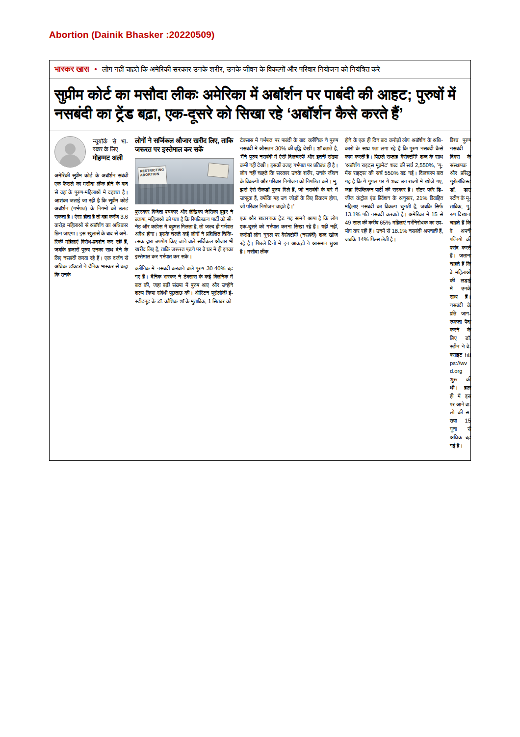Abortion (Dainik Bhasker :20220509)
भास्कर खास • लोग नहीं चाहते कि अमेरिकी सरकार उनके शरीर, उनके जीवन के विकल्पों और परिवार नियोजन को नियंत्रित करे
सुप्रीम कोर्ट का मसौदा लीकः अमेरिका में अबॉर्शन पर पाबंदी की आहट; पुरुषों में नसबंदी का ट्रेंड बढ़ा, एक-दूसरे को सिखा रहे ‘अबॉर्शन कैसे करते हैं’
न्यूयॉर्क से भास्कर के लिए
मोहम्मद अली
अमेरिकी सुप्रीम कोर्ट के अबॉर्शन संबंधी एक फैसले का मसौदा लीक होने के बाद से वहां के पुरुष-महिलाओं में दहशत है। आशंका जताई जा रही है कि सुप्रीम कोर्ट अबॉर्शन (गर्भपात) के नियमों को उलट सकता है। ऐसा होता है तो वहां करीब 3.6 करोड़ महिलाओं से अबॉर्शन का अधिकार छिन जाएगा। इस खुलासे के बाद से अमेरिकी महिलाएं विरोध-प्रदर्शन कर रही हैं, जबकि हजारों पुरुष उनका साथ देने के लिए नसबंदी करवा रहे हैं। एक दर्जन से अधिक डॉक्टरों ने दैनिक भास्कर से कहा कि उनके
लोगों ने सर्जिकल औजार खरीद लिए, ताकि जरूरत पर इस्तेमाल कर सकें
RESTRICTING
ABORTION
पुरस्कार विजेता पत्रकार और लेखिका जेसिका ब्रूडर ने बताया, महिलाओं को पता है कि रिपब्लिकन पार्टी को सीनेट और कांग्रेस में बहुमत मिलता है, तो जल्द ही गर्भपात अवैध होगा। इसके चलते कई लोगों ने प्रशिक्षित चिकित्सक द्वारा उपयोग किए जाने वाले सर्जिकल औजार भी खरीद लिए हैं, ताकि जरूरत पड़ने पर वे घर में ही इनका इस्तेमाल कर गर्भपात कर सकें।
क्लीनिक में नसबंदी करवाने वाले पुरुष 30-40% बढ़ गए हैं। दैनिक भास्कर ने टेक्सास के कई क्लिनिक में बात की, जहां बड़ी संख्या में पुरुष आए और उन्होंने शल्य क्रिया संबंधी पूछताछ की। ऑस्टिन यूरोलॉजी इंस्टीट्यूट के डॉ. कौशिक शॉ के मुताबिक, 1 सितंबर को
टेक्सास में गर्भपात पर पाबंदी के बाद क्लीनिक ने पुरुष नसबंदी में औसतन 30% की वृद्धि देखी। शॉ बताते हैं, ‘मैंने पुरुष नसबंदी में ऐसी दिलचस्पी और इतनी संख्या कभी नहीं देखी। इसकी वजह गर्भपात पर प्रतिबंध ही है। लोग नहीं चाहते कि सरकार उनके शरीर, उनके जीवन के विकल्पों और परिवार नियोजन को नियंत्रित करे। मुझसे ऐसे सैकड़ों पुरुष मिले हैं, जो नसबंदी के बारे में उत्सुक हैं, क्योंकि यह उन जोड़ों के लिए विकल्प होगा, जो परिवार नियोजन चाहते हैं।’
एक और खतरनाक ट्रेंड यह सामने आया है कि लोग एक-दूसरे को गर्भपात करना सिखा रहे हैं। यही नहीं, करोड़ों लोग गूगल पर वैसेक्टॉमी (नसबंदी) शब्द खोज रहे हैं। पिछले दिनों में इन आंकड़ों ने आसमान छुआ है। मसौदा लीक
होने के एक ही दिन बाद करोड़ों लोग अबॉर्शन के अधिकारों के साथ पता लगा रहे हैं कि पुरुष नसबंदी कैसे काम करती है। पिछले सप्ताह ‘वैसेक्टॉमी’ शब्द के साथ ‘अबॉर्शन राइट्स मूवमेंट’ शब्द की सर्च 2,550%, ‘यूमेंस राइट्स’ की सर्च 550% बढ़ गई। दिलचस्प बात यह है कि ये गूगल पर ये शब्द उन राज्यों में खोजे गए, जहां रिपब्लिकन पार्टी की सरकार है। सेंटर फॉर डिजीज कंट्रोल एंड प्रिवेंशन के अनुसार, 21% विवाहित महिलाएं नसबंदी का विकल्प चुनती हैं, जबकि सिर्फ 13.1% पति नसबंदी करवाते हैं। अमेरिका में 15 से 49 साल की करीब 65% महिलाएं गर्भनिरोधक का उपयोग कर रही हैं। उनमें से 18.1% नसबंदी अपनाती हैं, जबकि 14% पिल्स लेती हैं।
विश्व पुरुष नसबंदी दिवस के संस्थापक और प्रसिद्ध यूरोलॉजिस्ट डॉ. डाउ स्टीन के मुताबिक, पुरुष दिखाना चाहते हैं कि वे अपनी पत्नियों की पसंद करते हैं। जताना चाहते हैं कि वे महिलाओं की लड़ाई में उनके साथ हैं। नसबंदी के प्रति जागरूकता पैदा करने के लिए डॉ. स्टीन ने वेबसाइट https://wvd.org शुरू की थी। हाल ही में इस पर आने वालों की संख्या 15 गुना से अधिक बढ़ गई है।